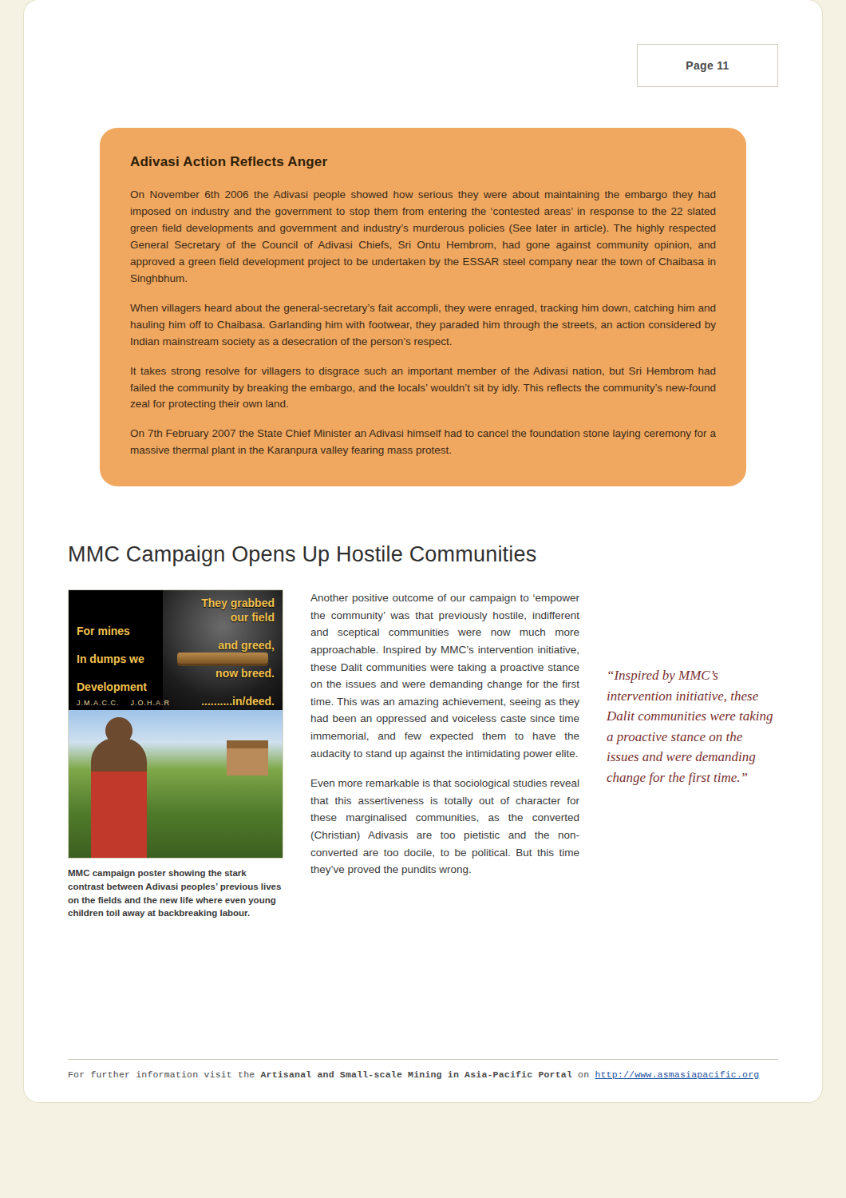Page 11
Adivasi Action Reflects Anger
On November 6th 2006 the Adivasi people showed how serious they were about maintaining the embargo they had imposed on industry and the government to stop them from entering the ‘contested areas’ in response to the 22 slated green field developments and government and industry’s murderous policies (See later in article). The highly respected General Secretary of the Council of Adivasi Chiefs, Sri Ontu Hembrom, had gone against community opinion, and approved a green field development project to be undertaken by the ESSAR steel company near the town of Chaibasa in Singhbhum.
When villagers heard about the general-secretary’s fait accompli, they were enraged, tracking him down, catching him and hauling him off to Chaibasa. Garlanding him with footwear, they paraded him through the streets, an action considered by Indian mainstream society as a desecration of the person’s respect.
It takes strong resolve for villagers to disgrace such an important member of the Adivasi nation, but Sri Hembrom had failed the community by breaking the embargo, and the locals’ wouldn’t sit by idly. This reflects the community’s new-found zeal for protecting their own land.
On 7th February 2007 the State Chief Minister an Adivasi himself had to cancel the foundation stone laying ceremony for a massive thermal plant in the Karanpura valley fearing mass protest.
MMC Campaign Opens Up Hostile Communities
They grabbed our field For mines and greed, In dumps we now breed. Development ..........in/deed.
J.M.A.C.C. J.O.H.A.R
MMC campaign poster showing the stark contrast between Adivasi peoples’ previous lives on the fields and the new life where even young children toil away at backbreaking labour.
Another positive outcome of our campaign to ‘empower the community’ was that previously hostile, indifferent and sceptical communities were now much more approachable. Inspired by MMC’s intervention initiative, these Dalit communities were taking a proactive stance on the issues and were demanding change for the first time. This was an amazing achievement, seeing as they had been an oppressed and voiceless caste since time immemorial, and few expected them to have the audacity to stand up against the intimidating power elite.
Even more remarkable is that sociological studies reveal that this assertiveness is totally out of character for these marginalised communities, as the converted (Christian) Adivasis are too pietistic and the non-converted are too docile, to be political. But this time they’ve proved the pundits wrong.
“Inspired by MMC’s intervention initiative, these Dalit communities were taking a proactive stance on the issues and were demanding change for the first time.”
For further information visit the Artisanal and Small-scale Mining in Asia-Pacific Portal on http://www.asmasiapacific.org